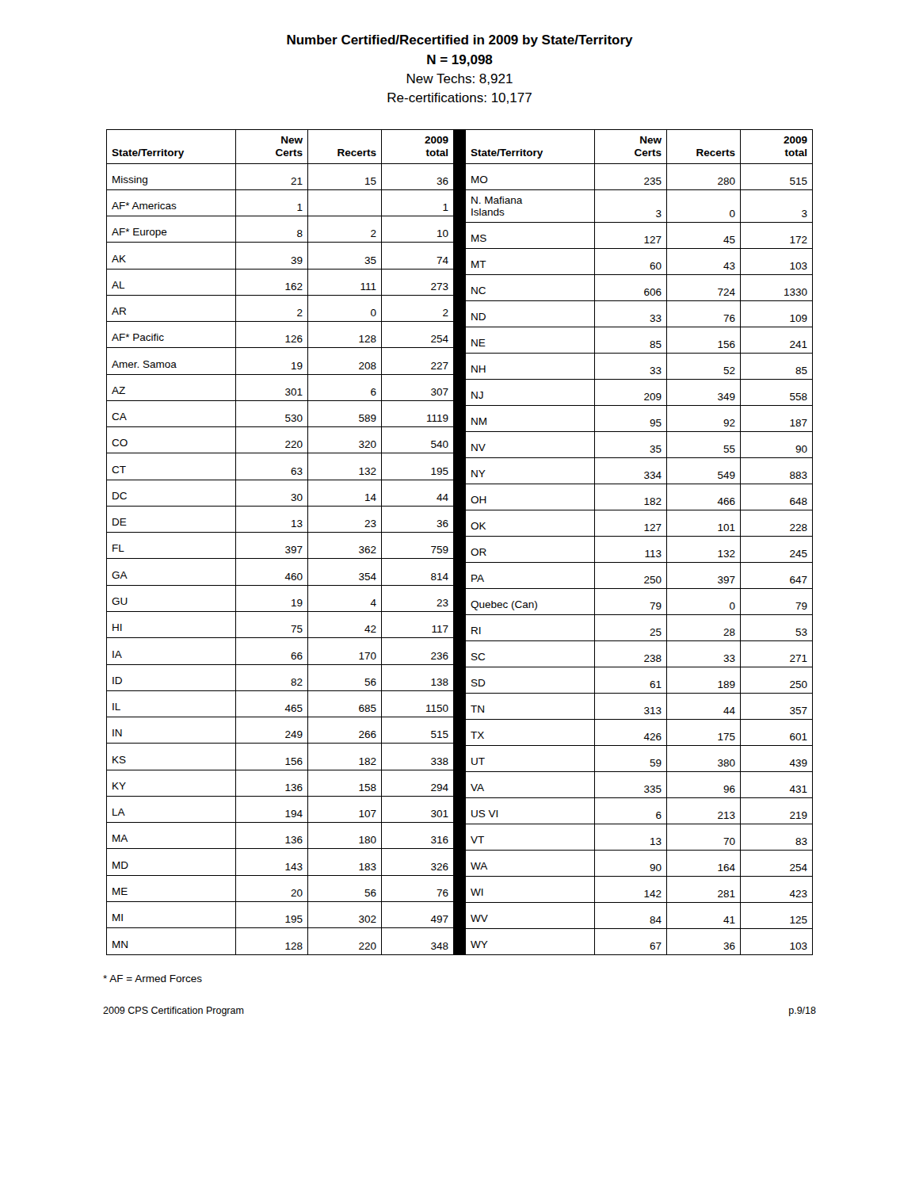Number Certified/Recertified in 2009 by State/Territory
N = 19,098
New Techs: 8,921
Re-certifications: 10,177
| State/Territory | New Certs | Recerts | 2009 total |
| --- | --- | --- | --- |
| Missing | 21 | 15 | 36 |
| AF* Americas | 1 | | 1 |
| AF* Europe | 8 | 2 | 10 |
| AK | 39 | 35 | 74 |
| AL | 162 | 111 | 273 |
| AR | 2 | 0 | 2 |
| AF* Pacific | 126 | 128 | 254 |
| Amer. Samoa | 19 | 208 | 227 |
| AZ | 301 | 6 | 307 |
| CA | 530 | 589 | 1119 |
| CO | 220 | 320 | 540 |
| CT | 63 | 132 | 195 |
| DC | 30 | 14 | 44 |
| DE | 13 | 23 | 36 |
| FL | 397 | 362 | 759 |
| GA | 460 | 354 | 814 |
| GU | 19 | 4 | 23 |
| HI | 75 | 42 | 117 |
| IA | 66 | 170 | 236 |
| ID | 82 | 56 | 138 |
| IL | 465 | 685 | 1150 |
| IN | 249 | 266 | 515 |
| KS | 156 | 182 | 338 |
| KY | 136 | 158 | 294 |
| LA | 194 | 107 | 301 |
| MA | 136 | 180 | 316 |
| MD | 143 | 183 | 326 |
| ME | 20 | 56 | 76 |
| MI | 195 | 302 | 497 |
| MN | 128 | 220 | 348 |
| State/Territory | New Certs | Recerts | 2009 total |
| --- | --- | --- | --- |
| MO | 235 | 280 | 515 |
| N. Mafiana Islands | 3 | 0 | 3 |
| MS | 127 | 45 | 172 |
| MT | 60 | 43 | 103 |
| NC | 606 | 724 | 1330 |
| ND | 33 | 76 | 109 |
| NE | 85 | 156 | 241 |
| NH | 33 | 52 | 85 |
| NJ | 209 | 349 | 558 |
| NM | 95 | 92 | 187 |
| NV | 35 | 55 | 90 |
| NY | 334 | 549 | 883 |
| OH | 182 | 466 | 648 |
| OK | 127 | 101 | 228 |
| OR | 113 | 132 | 245 |
| PA | 250 | 397 | 647 |
| Quebec (Can) | 79 | 0 | 79 |
| RI | 25 | 28 | 53 |
| SC | 238 | 33 | 271 |
| SD | 61 | 189 | 250 |
| TN | 313 | 44 | 357 |
| TX | 426 | 175 | 601 |
| UT | 59 | 380 | 439 |
| VA | 335 | 96 | 431 |
| US VI | 6 | 213 | 219 |
| VT | 13 | 70 | 83 |
| WA | 90 | 164 | 254 |
| WI | 142 | 281 | 423 |
| WV | 84 | 41 | 125 |
| WY | 67 | 36 | 103 |
* AF = Armed Forces
2009 CPS Certification Program p.9/18